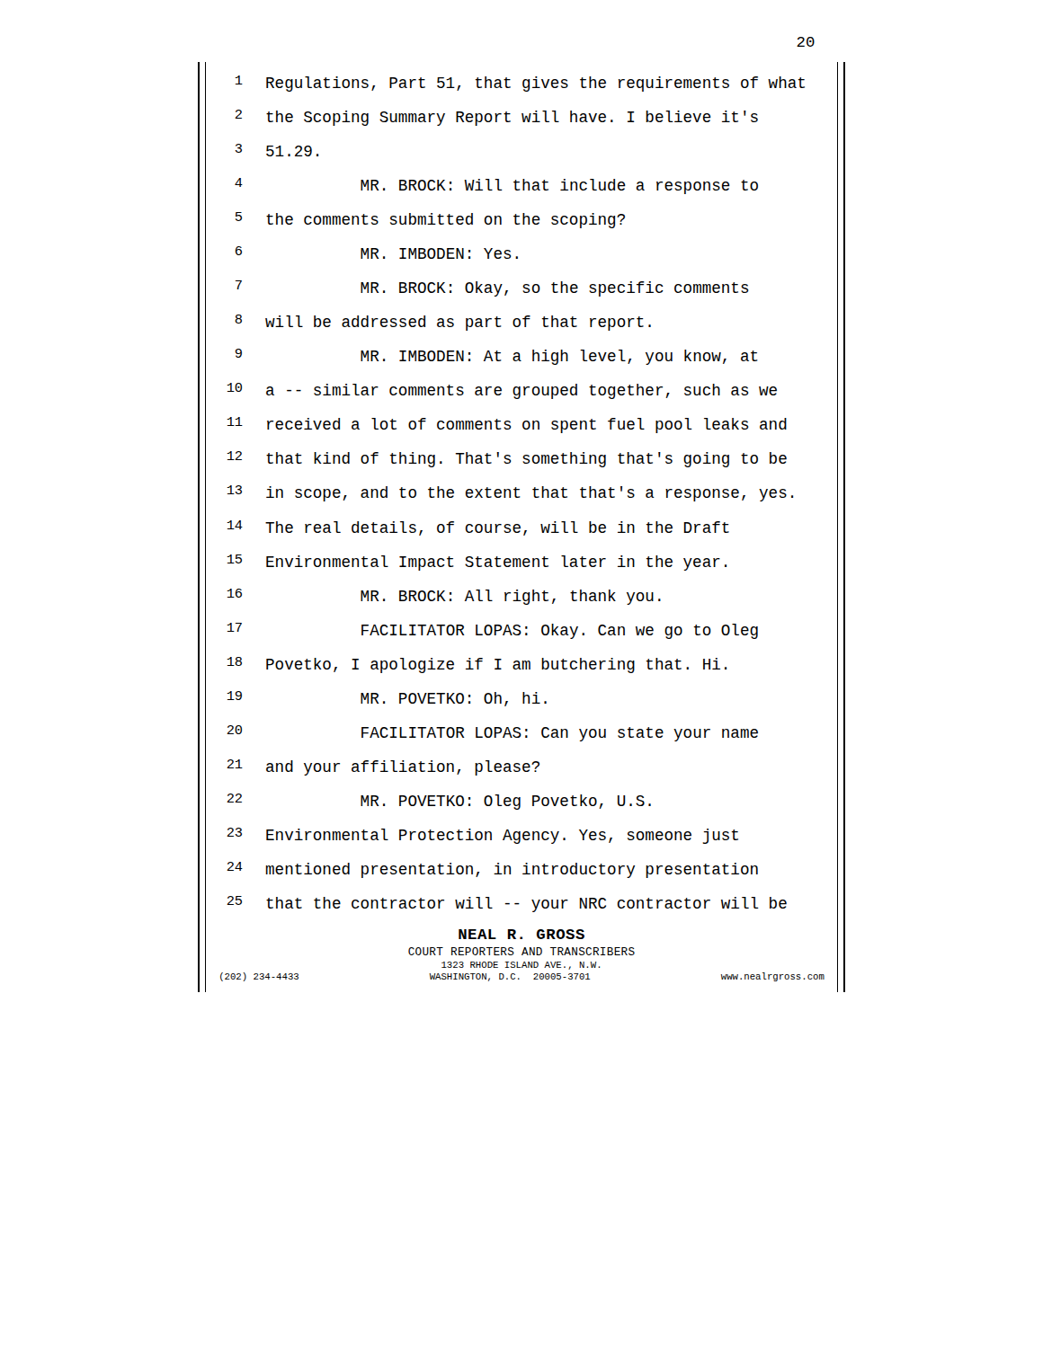20
| 1 | Regulations, Part 51, that gives the requirements of what |
| 2 | the Scoping Summary Report will have. I believe it's |
| 3 | 51.29. |
| 4 | MR. BROCK: Will that include a response to |
| 5 | the comments submitted on the scoping? |
| 6 | MR. IMBODEN: Yes. |
| 7 | MR. BROCK: Okay, so the specific comments |
| 8 | will be addressed as part of that report. |
| 9 | MR. IMBODEN: At a high level, you know, at |
| 10 | a -- similar comments are grouped together, such as we |
| 11 | received a lot of comments on spent fuel pool leaks and |
| 12 | that kind of thing. That's something that's going to be |
| 13 | in scope, and to the extent that that's a response, yes. |
| 14 | The real details, of course, will be in the Draft |
| 15 | Environmental Impact Statement later in the year. |
| 16 | MR. BROCK: All right, thank you. |
| 17 | FACILITATOR LOPAS: Okay. Can we go to Oleg |
| 18 | Povetko, I apologize if I am butchering that. Hi. |
| 19 | MR. POVETKO: Oh, hi. |
| 20 | FACILITATOR LOPAS: Can you state your name |
| 21 | and your affiliation, please? |
| 22 | MR. POVETKO: Oleg Povetko, U.S. |
| 23 | Environmental Protection Agency. Yes, someone just |
| 24 | mentioned presentation, in introductory presentation |
| 25 | that the contractor will -- your NRC contractor will be |
NEAL R. GROSS
COURT REPORTERS AND TRANSCRIBERS
1323 RHODE ISLAND AVE., N.W.
(202) 234-4433 WASHINGTON, D.C. 20005-3701 www.nealrgross.com